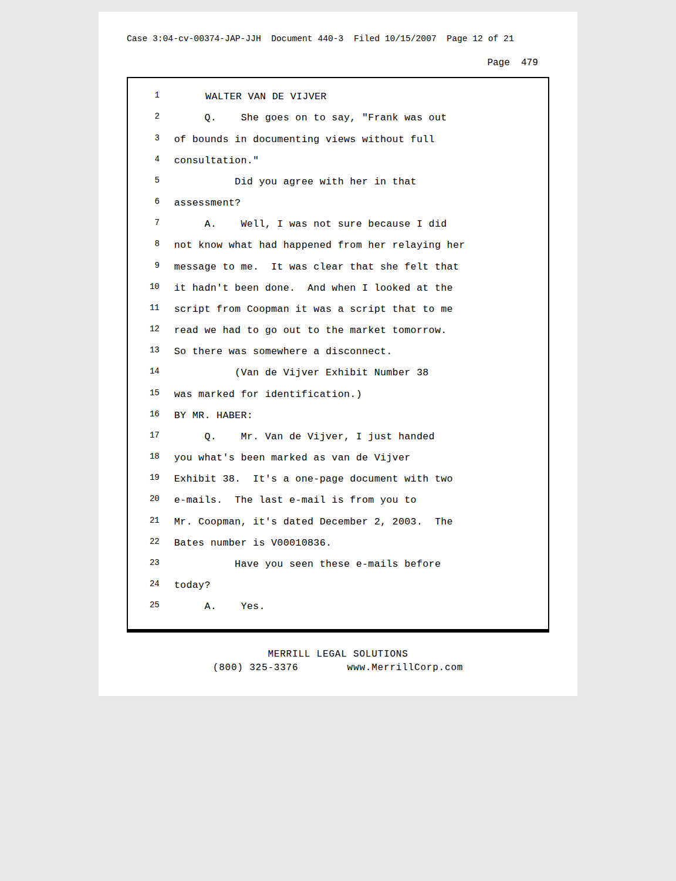Case 3:04-cv-00374-JAP-JJH Document 440-3 Filed 10/15/2007 Page 12 of 21
Page 479
| 1 | WALTER VAN DE VIJVER |
| 2 | Q. She goes on to say, "Frank was out |
| 3 | of bounds in documenting views without full |
| 4 | consultation." |
| 5 | Did you agree with her in that |
| 6 | assessment? |
| 7 | A. Well, I was not sure because I did |
| 8 | not know what had happened from her relaying her |
| 9 | message to me. It was clear that she felt that |
| 10 | it hadn't been done. And when I looked at the |
| 11 | script from Coopman it was a script that to me |
| 12 | read we had to go out to the market tomorrow. |
| 13 | So there was somewhere a disconnect. |
| 14 | (Van de Vijver Exhibit Number 38 |
| 15 | was marked for identification.) |
| 16 | BY MR. HABER: |
| 17 | Q. Mr. Van de Vijver, I just handed |
| 18 | you what's been marked as van de Vijver |
| 19 | Exhibit 38. It's a one-page document with two |
| 20 | e-mails. The last e-mail is from you to |
| 21 | Mr. Coopman, it's dated December 2, 2003. The |
| 22 | Bates number is V00010836. |
| 23 | Have you seen these e-mails before |
| 24 | today? |
| 25 | A. Yes. |
MERRILL LEGAL SOLUTIONS
(800) 325-3376 www.MerrillCorp.com